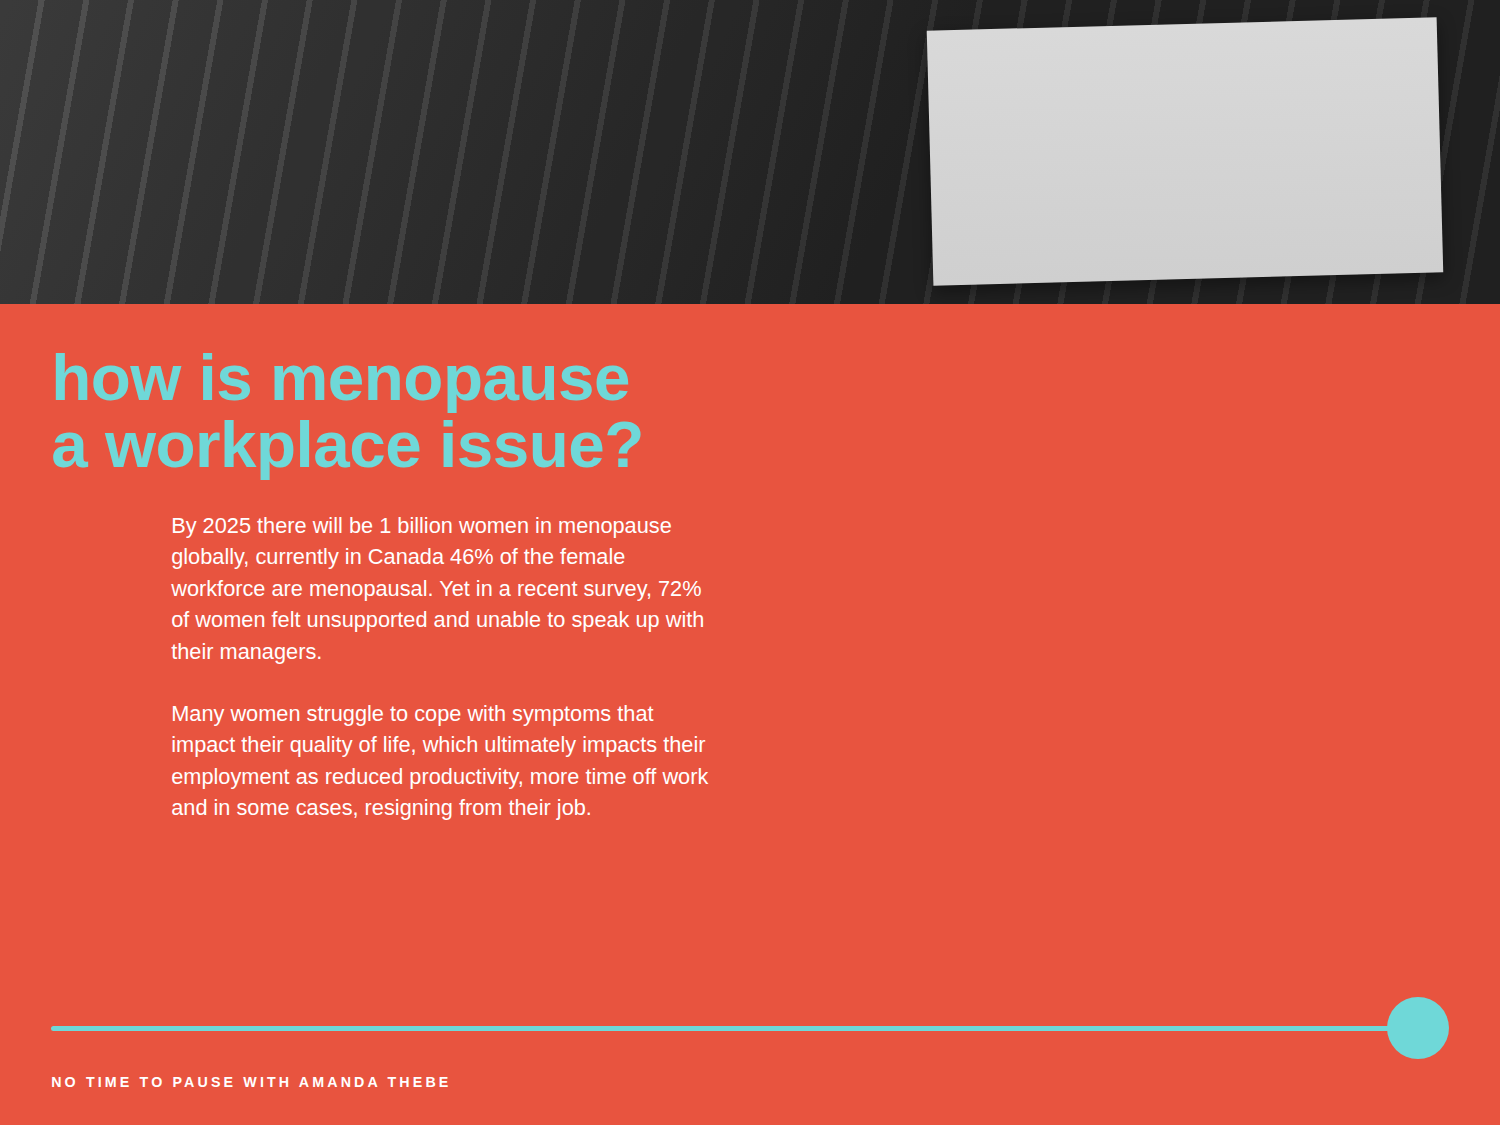how is menopause
a workplace issue?
By 2025 there will be 1 billion women in menopause globally, currently in Canada 46% of the female workforce are menopausal. Yet in a recent survey, 72% of women felt unsupported and unable to speak up with their managers.
Many women struggle to cope with symptoms that impact their quality of life, which ultimately impacts their employment as reduced productivity, more time off work and in some cases, resigning from their job.
No time to pause with Amanda Thebe